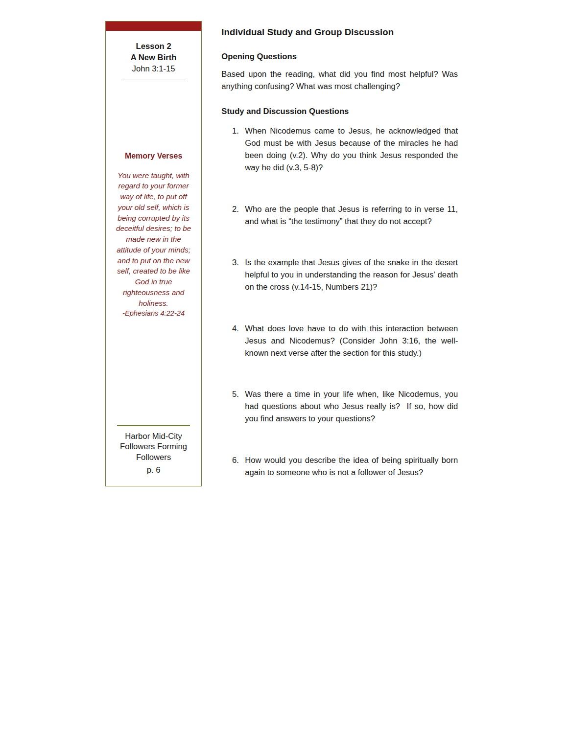Lesson 2
A New Birth
John 3:1-15
Memory Verses
You were taught, with regard to your former way of life, to put off your old self, which is being corrupted by its deceitful desires; to be made new in the attitude of your minds; and to put on the new self, created to be like God in true righteousness and holiness.
-Ephesians 4:22-24
Harbor Mid-City
Followers Forming Followers
p. 6
Individual Study and Group Discussion
Opening Questions
Based upon the reading, what did you find most helpful? Was anything confusing? What was most challenging?
Study and Discussion Questions
When Nicodemus came to Jesus, he acknowledged that God must be with Jesus because of the miracles he had been doing (v.2). Why do you think Jesus responded the way he did (v.3, 5-8)?
Who are the people that Jesus is referring to in verse 11, and what is “the testimony” that they do not accept?
Is the example that Jesus gives of the snake in the desert helpful to you in understanding the reason for Jesus’ death on the cross (v.14-15, Numbers 21)?
What does love have to do with this interaction between Jesus and Nicodemus? (Consider John 3:16, the well-known next verse after the section for this study.)
Was there a time in your life when, like Nicodemus, you had questions about who Jesus really is? If so, how did you find answers to your questions?
How would you describe the idea of being spiritually born again to someone who is not a follower of Jesus?